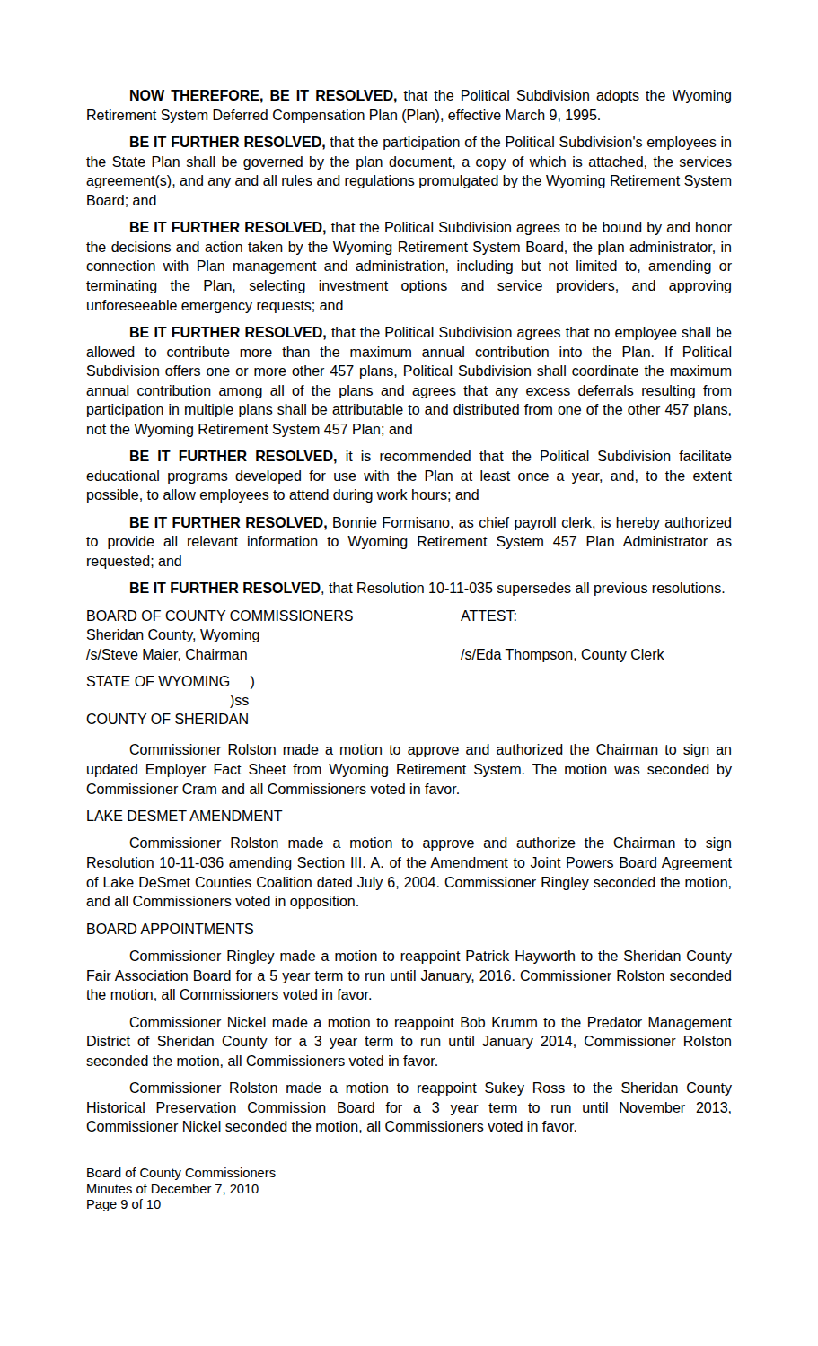NOW THEREFORE, BE IT RESOLVED, that the Political Subdivision adopts the Wyoming Retirement System Deferred Compensation Plan (Plan), effective March 9, 1995.
BE IT FURTHER RESOLVED, that the participation of the Political Subdivision's employees in the State Plan shall be governed by the plan document, a copy of which is attached, the services agreement(s), and any and all rules and regulations promulgated by the Wyoming Retirement System Board; and
BE IT FURTHER RESOLVED, that the Political Subdivision agrees to be bound by and honor the decisions and action taken by the Wyoming Retirement System Board, the plan administrator, in connection with Plan management and administration, including but not limited to, amending or terminating the Plan, selecting investment options and service providers, and approving unforeseeable emergency requests; and
BE IT FURTHER RESOLVED, that the Political Subdivision agrees that no employee shall be allowed to contribute more than the maximum annual contribution into the Plan. If Political Subdivision offers one or more other 457 plans, Political Subdivision shall coordinate the maximum annual contribution among all of the plans and agrees that any excess deferrals resulting from participation in multiple plans shall be attributable to and distributed from one of the other 457 plans, not the Wyoming Retirement System 457 Plan; and
BE IT FURTHER RESOLVED, it is recommended that the Political Subdivision facilitate educational programs developed for use with the Plan at least once a year, and, to the extent possible, to allow employees to attend during work hours; and
BE IT FURTHER RESOLVED, Bonnie Formisano, as chief payroll clerk, is hereby authorized to provide all relevant information to Wyoming Retirement System 457 Plan Administrator as requested; and
BE IT FURTHER RESOLVED, that Resolution 10-11-035 supersedes all previous resolutions.
| BOARD OF COUNTY COMMISSIONERS | ATTEST: |
| Sheridan County, Wyoming | |
| /s/Steve Maier, Chairman | /s/Eda Thompson, County Clerk |
STATE OF WYOMING )
)ss
COUNTY OF SHERIDAN
Commissioner Rolston made a motion to approve and authorized the Chairman to sign an updated Employer Fact Sheet from Wyoming Retirement System. The motion was seconded by Commissioner Cram and all Commissioners voted in favor.
LAKE DESMET AMENDMENT
Commissioner Rolston made a motion to approve and authorize the Chairman to sign Resolution 10-11-036 amending Section III. A. of the Amendment to Joint Powers Board Agreement of Lake DeSmet Counties Coalition dated July 6, 2004. Commissioner Ringley seconded the motion, and all Commissioners voted in opposition.
BOARD APPOINTMENTS
Commissioner Ringley made a motion to reappoint Patrick Hayworth to the Sheridan County Fair Association Board for a 5 year term to run until January, 2016. Commissioner Rolston seconded the motion, all Commissioners voted in favor.
Commissioner Nickel made a motion to reappoint Bob Krumm to the Predator Management District of Sheridan County for a 3 year term to run until January 2014, Commissioner Rolston seconded the motion, all Commissioners voted in favor.
Commissioner Rolston made a motion to reappoint Sukey Ross to the Sheridan County Historical Preservation Commission Board for a 3 year term to run until November 2013, Commissioner Nickel seconded the motion, all Commissioners voted in favor.
Board of County Commissioners
Minutes of December 7, 2010
Page 9 of 10